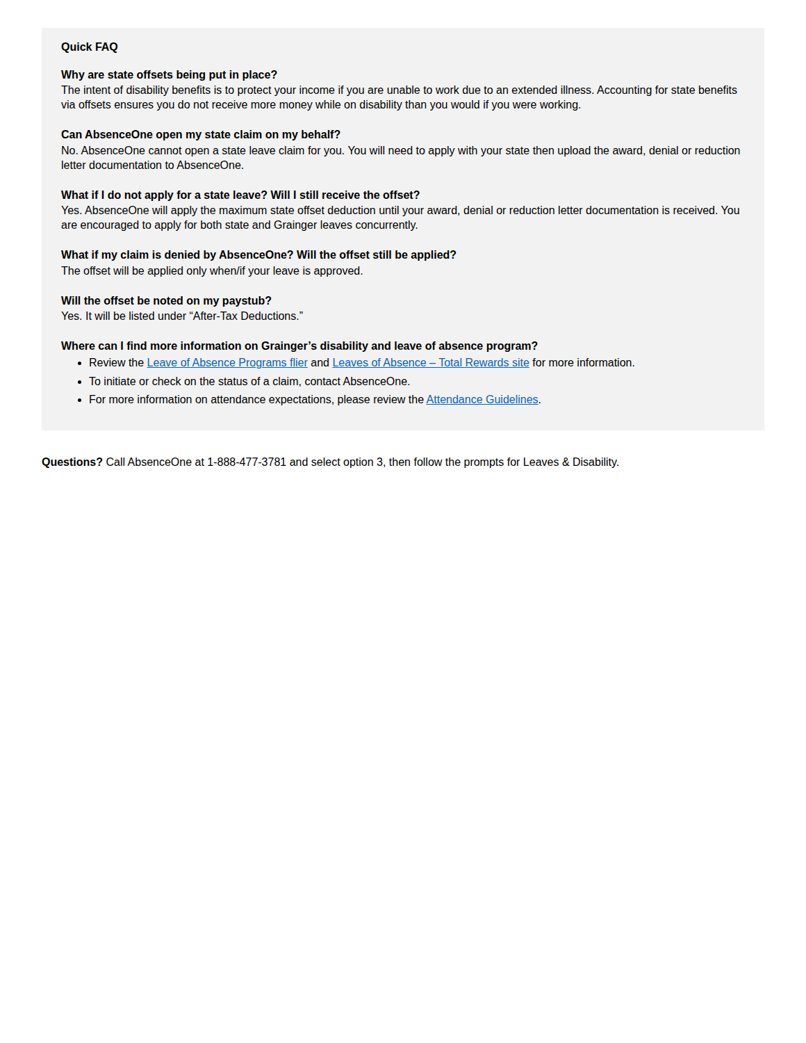Quick FAQ
Why are state offsets being put in place?
The intent of disability benefits is to protect your income if you are unable to work due to an extended illness. Accounting for state benefits via offsets ensures you do not receive more money while on disability than you would if you were working.
Can AbsenceOne open my state claim on my behalf?
No. AbsenceOne cannot open a state leave claim for you. You will need to apply with your state then upload the award, denial or reduction letter documentation to AbsenceOne.
What if I do not apply for a state leave? Will I still receive the offset?
Yes. AbsenceOne will apply the maximum state offset deduction until your award, denial or reduction letter documentation is received. You are encouraged to apply for both state and Grainger leaves concurrently.
What if my claim is denied by AbsenceOne? Will the offset still be applied?
The offset will be applied only when/if your leave is approved.
Will the offset be noted on my paystub?
Yes. It will be listed under “After-Tax Deductions.”
Where can I find more information on Grainger’s disability and leave of absence program?
Review the Leave of Absence Programs flier and Leaves of Absence – Total Rewards site for more information.
To initiate or check on the status of a claim, contact AbsenceOne.
For more information on attendance expectations, please review the Attendance Guidelines.
Questions? Call AbsenceOne at 1-888-477-3781 and select option 3, then follow the prompts for Leaves & Disability.